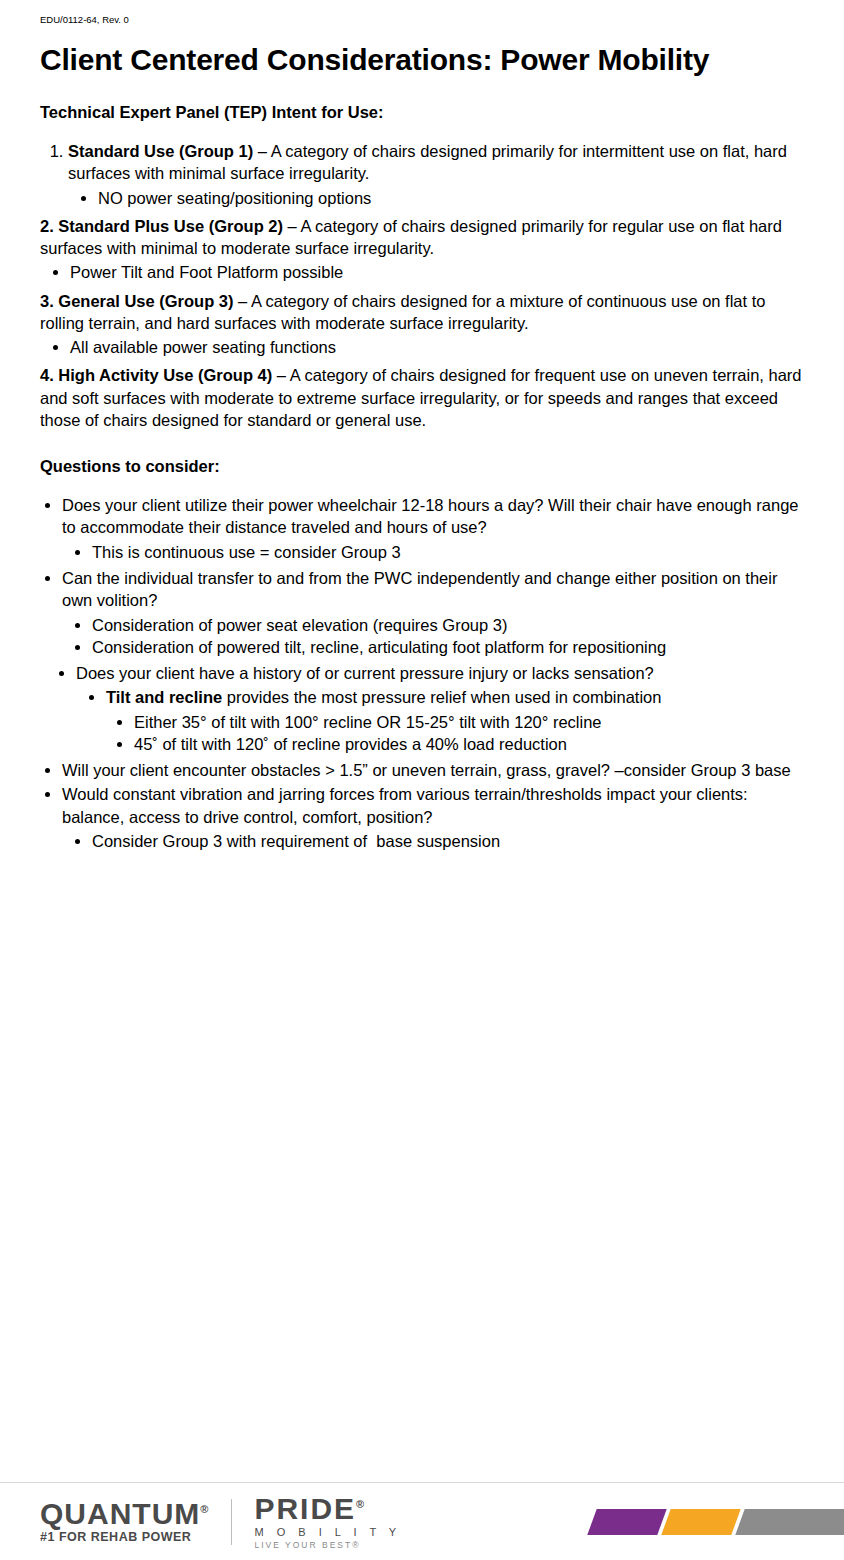EDU/0112-64, Rev. 0
Client Centered Considerations: Power Mobility
Technical Expert Panel (TEP) Intent for Use:
Standard Use (Group 1) – A category of chairs designed primarily for intermittent use on flat, hard surfaces with minimal surface irregularity.
NO power seating/positioning options
2. Standard Plus Use (Group 2) – A category of chairs designed primarily for regular use on flat hard surfaces with minimal to moderate surface irregularity.
Power Tilt and Foot Platform possible
3. General Use (Group 3) – A category of chairs designed for a mixture of continuous use on flat to rolling terrain, and hard surfaces with moderate surface irregularity.
All available power seating functions
4. High Activity Use (Group 4) – A category of chairs designed for frequent use on uneven terrain, hard and soft surfaces with moderate to extreme surface irregularity, or for speeds and ranges that exceed those of chairs designed for standard or general use.
Questions to consider:
Does your client utilize their power wheelchair 12-18 hours a day? Will their chair have enough range to accommodate their distance traveled and hours of use?
This is continuous use = consider Group 3
Can the individual transfer to and from the PWC independently and change either position on their own volition?
Consideration of power seat elevation (requires Group 3)
Consideration of powered tilt, recline, articulating foot platform for repositioning
Does your client have a history of or current pressure injury or lacks sensation?
Tilt and recline provides the most pressure relief when used in combination
Either 35° of tilt with 100° recline OR 15-25° tilt with 120° recline
45˚ of tilt with 120˚ of recline provides a 40% load reduction
Will your client encounter obstacles > 1.5” or uneven terrain, grass, gravel? –consider Group 3 base
Would constant vibration and jarring forces from various terrain/thresholds impact your clients: balance, access to drive control, comfort, position?
Consider Group 3 with requirement of base suspension
QUANTUM®
#1 FOR REHAB POWER
PRIDE®
M O B I L I T Y
LIVE YOUR BEST®
3